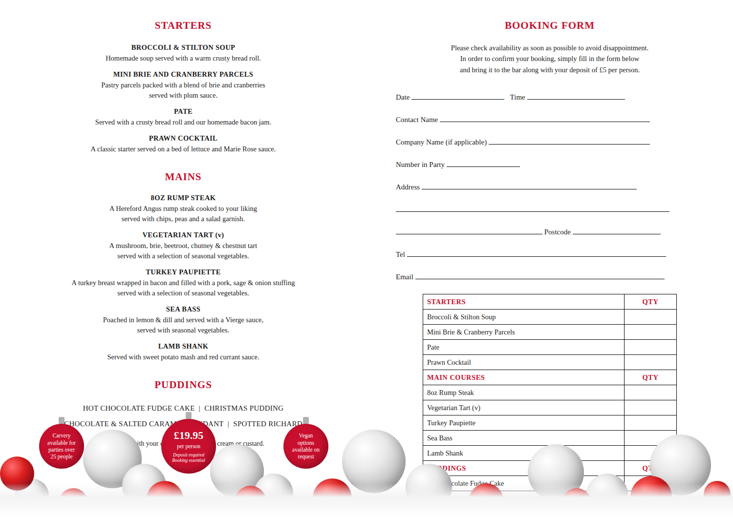STARTERS
BROCCOLI & STILTON SOUP
Homemade soup served with a warm crusty bread roll.
MINI BRIE AND CRANBERRY PARCELS
Pastry parcels packed with a blend of brie and cranberries
served with plum sauce.
PATE
Served with a crusty bread roll and our homemade bacon jam.
PRAWN COCKTAIL
A classic starter served on a bed of lettuce and Marie Rose sauce.
MAINS
8OZ RUMP STEAK
A Hereford Angus rump steak cooked to your liking
served with chips, peas and a salad garnish.
VEGETARIAN TART (v)
A mushroom, brie, beetroot, chutney & chestnut tart
served with a selection of seasonal vegetables.
TURKEY PAUPIETTE
A turkey breast wrapped in bacon and filled with a pork, sage & onion stuffing
served with a selection of seasonal vegetables.
SEA BASS
Poached in lemon & dill and served with a Vierge sauce,
served with seasonal vegetables.
LAMB SHANK
Served with sweet potato mash and red currant sauce.
PUDDINGS
HOT CHOCOLATE FUDGE CAKE | CHRISTMAS PUDDING
CHOCOLATE & SALTED CARAMEL FONDANT | SPOTTED RICHARD
All served with your choice of ice cream, cream or custard.
BOOKING FORM
Please check availability as soon as possible to avoid disappointment.
In order to confirm your booking, simply fill in the form below
and bring it to the bar along with your deposit of £5 per person.
Date Time
Contact Name
Company Name (if applicable)
Number in Party
Address
Postcode
Tel
Email
| STARTERS | QTY |
| Broccoli & Stilton Soup | |
| Mini Brie & Cranberry Parcels | |
| Pate | |
| Prawn Cocktail | |
| MAIN COURSES | QTY |
| 8oz Rump Steak | |
| Vegetarian Tart (v) | |
| Turkey Paupiette | |
| Sea Bass | |
| Lamb Shank | |
| PUDDINGS | QTY |
| Hot Chocolate Fudge Cake | |
| Christmas Pudding | |
| Chocolate & Salted Caramel Fondant | |
| Spotted Richard | |
Carvery
available for
parties over
25 people
£19.95 per person Deposit required
Booking essential
Vegan
options
available on
request